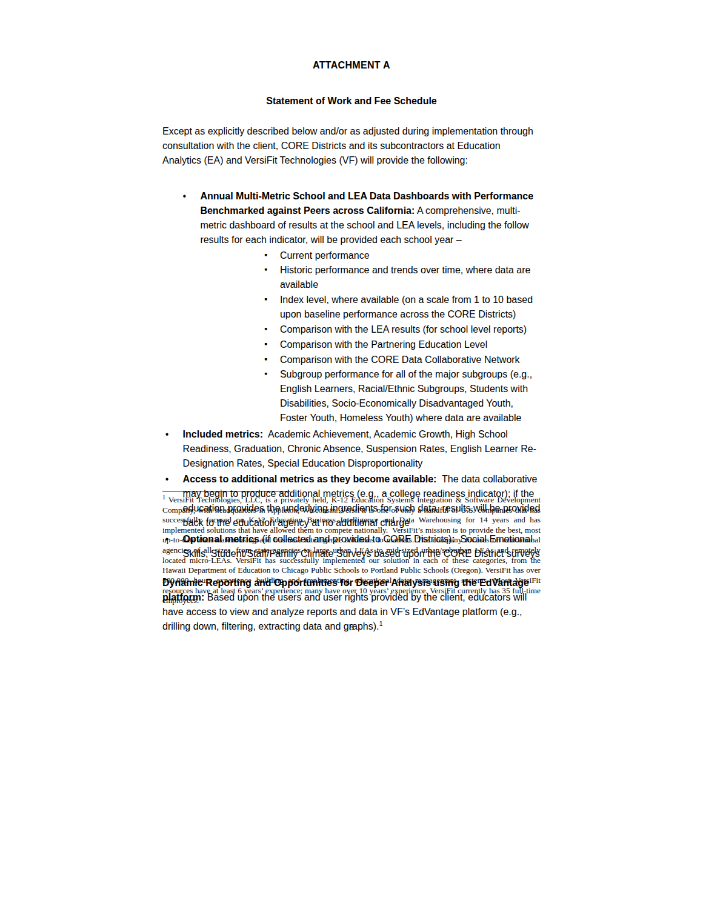ATTACHMENT A
Statement of Work and Fee Schedule
Except as explicitly described below and/or as adjusted during implementation through consultation with the client, CORE Districts and its subcontractors at Education Analytics (EA) and VersiFit Technologies (VF) will provide the following:
Annual Multi-Metric School and LEA Data Dashboards with Performance Benchmarked against Peers across California: A comprehensive, multi-metric dashboard of results at the school and LEA levels, including the follow results for each indicator, will be provided each school year –
Current performance
Historic performance and trends over time, where data are available
Index level, where available (on a scale from 1 to 10 based upon baseline performance across the CORE Districts)
Comparison with the LEA results (for school level reports)
Comparison with the Partnering Education Level
Comparison with the CORE Data Collaborative Network
Subgroup performance for all of the major subgroups (e.g., English Learners, Racial/Ethnic Subgroups, Students with Disabilities, Socio-Economically Disadvantaged Youth, Foster Youth, Homeless Youth) where data are available
Included metrics: Academic Achievement, Academic Growth, High School Readiness, Graduation, Chronic Absence, Suspension Rates, English Learner Re-Designation Rates, Special Education Disproportionality
Access to additional metrics as they become available: The data collaborative may begin to produce additional metrics (e.g., a college readiness indicator); if the education provides the underlying ingredients for such data, results will be provided back to the education agency at no additional charge
Optional metrics (if collected and provided to CORE Districts): Social Emotional Skills, Student/Staff/Family Climate Surveys based upon the CORE District surveys
Dynamic Reporting and Opportunities for Deeper Analysis using the EdVantage platform: Based upon the users and user rights provided by the client, educators will have access to view and analyze reports and data in VF’s EdVantage platform (e.g., drilling down, filtering, extracting data and graphs).1
1 VersiFit Technologies, LLC, is a privately held, K-12 Education Systems Integration & Software Development Company, with headquarters in Appleton, Wisconsin. VersiFit is one of only a handful of U.S. companies that has successfully focused on K-12 Education Business Intelligence and Data Warehousing for 14 years and has implemented solutions that have allowed them to compete nationally. VersiFit’s mission is to provide the best, most up-to-date data warehousing and business intelligence solutions to markets. The company focuses on educational agencies of all sizes, from state agencies to large urban LEAs to mid-sized urban/suburban LEAs and remotely located micro-LEAs. VersiFit has successfully implemented our solution in each of these categories, from the Hawaii Department of Education to Chicago Public Schools to Portland Public Schools (Oregon). VersiFit has over 500,000 hours experience building and implementing educational data management systems. Most VersiFit resources have at least 6 years’ experience; many have over 10 years’ experience. VersiFit currently has 35 full-time employees.
8